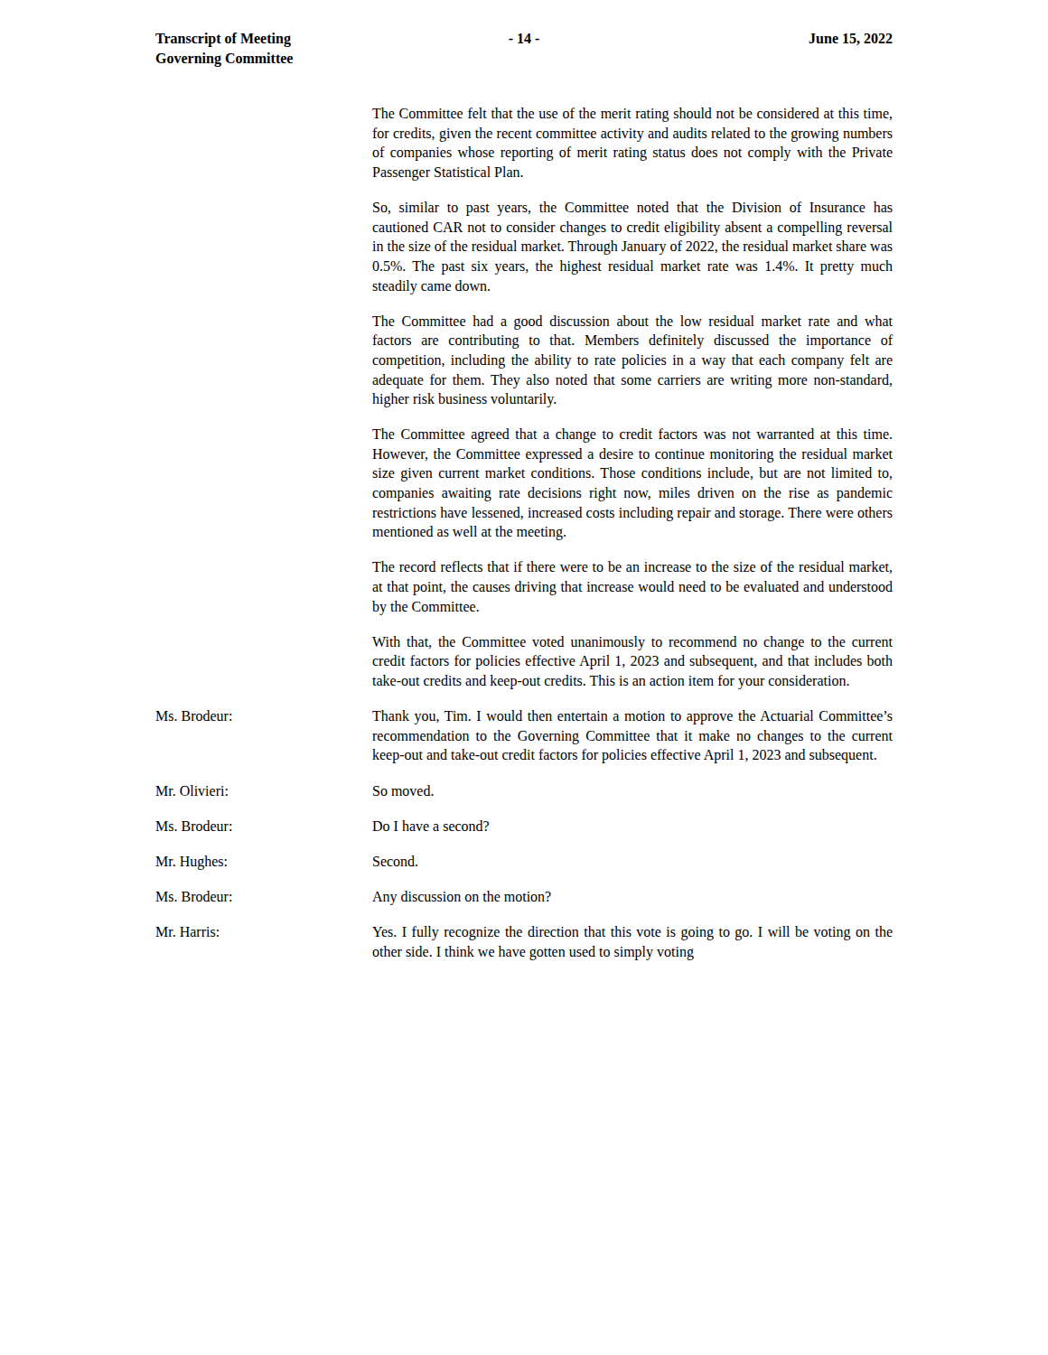Transcript of Meeting
Governing Committee
- 14 -
June 15, 2022
The Committee felt that the use of the merit rating should not be considered at this time, for credits, given the recent committee activity and audits related to the growing numbers of companies whose reporting of merit rating status does not comply with the Private Passenger Statistical Plan.
So, similar to past years, the Committee noted that the Division of Insurance has cautioned CAR not to consider changes to credit eligibility absent a compelling reversal in the size of the residual market. Through January of 2022, the residual market share was 0.5%. The past six years, the highest residual market rate was 1.4%. It pretty much steadily came down.
The Committee had a good discussion about the low residual market rate and what factors are contributing to that. Members definitely discussed the importance of competition, including the ability to rate policies in a way that each company felt are adequate for them. They also noted that some carriers are writing more non-standard, higher risk business voluntarily.
The Committee agreed that a change to credit factors was not warranted at this time. However, the Committee expressed a desire to continue monitoring the residual market size given current market conditions. Those conditions include, but are not limited to, companies awaiting rate decisions right now, miles driven on the rise as pandemic restrictions have lessened, increased costs including repair and storage. There were others mentioned as well at the meeting.
The record reflects that if there were to be an increase to the size of the residual market, at that point, the causes driving that increase would need to be evaluated and understood by the Committee.
With that, the Committee voted unanimously to recommend no change to the current credit factors for policies effective April 1, 2023 and subsequent, and that includes both take-out credits and keep-out credits. This is an action item for your consideration.
Ms. Brodeur:
Thank you, Tim. I would then entertain a motion to approve the Actuarial Committee’s recommendation to the Governing Committee that it make no changes to the current keep-out and take-out credit factors for policies effective April 1, 2023 and subsequent.
Mr. Olivieri:
So moved.
Ms. Brodeur:
Do I have a second?
Mr. Hughes:
Second.
Ms. Brodeur:
Any discussion on the motion?
Mr. Harris:
Yes. I fully recognize the direction that this vote is going to go. I will be voting on the other side. I think we have gotten used to simply voting